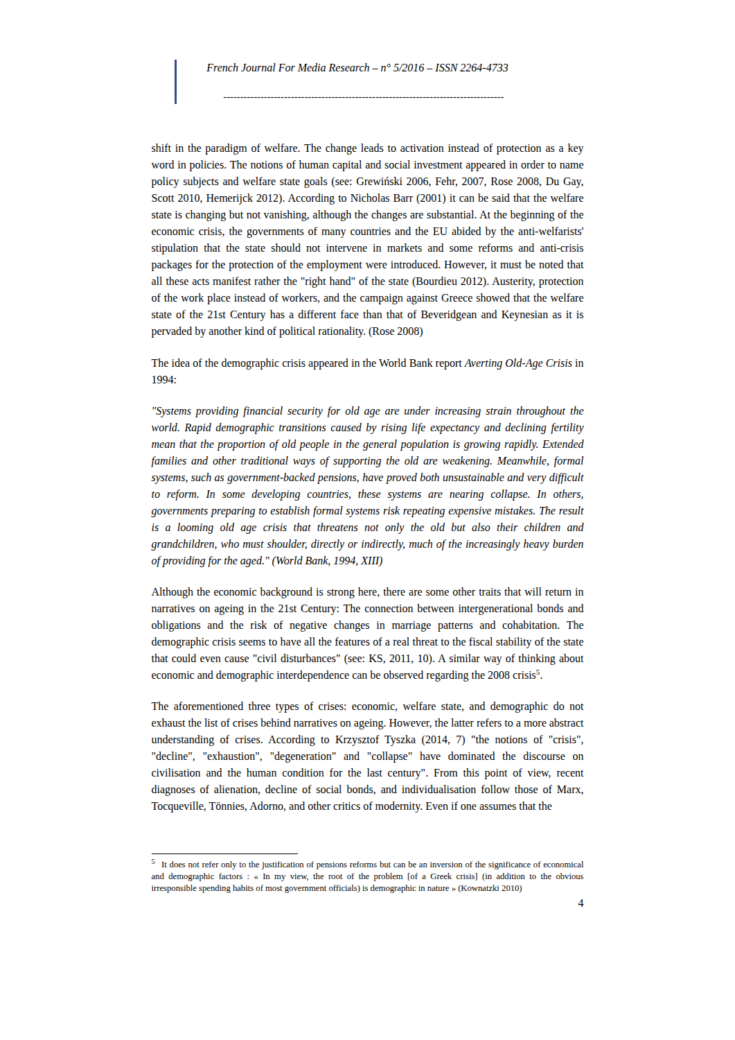French Journal For Media Research – n° 5/2016 – ISSN 2264-4733
-----------------------------------------------------------------------------------
shift in the paradigm of welfare. The change leads to activation instead of protection as a key word in policies. The notions of human capital and social investment appeared in order to name policy subjects and welfare state goals (see: Grewiński 2006, Fehr, 2007, Rose 2008, Du Gay, Scott 2010, Hemerijck 2012). According to Nicholas Barr (2001) it can be said that the welfare state is changing but not vanishing, although the changes are substantial. At the beginning of the economic crisis, the governments of many countries and the EU abided by the anti-welfarists' stipulation that the state should not intervene in markets and some reforms and anti-crisis packages for the protection of the employment were introduced. However, it must be noted that all these acts manifest rather the "right hand" of the state (Bourdieu 2012). Austerity, protection of the work place instead of workers, and the campaign against Greece showed that the welfare state of the 21st Century has a different face than that of Beveridgean and Keynesian as it is pervaded by another kind of political rationality. (Rose 2008)
The idea of the demographic crisis appeared in the World Bank report Averting Old-Age Crisis in 1994:
"Systems providing financial security for old age are under increasing strain throughout the world. Rapid demographic transitions caused by rising life expectancy and declining fertility mean that the proportion of old people in the general population is growing rapidly. Extended families and other traditional ways of supporting the old are weakening. Meanwhile, formal systems, such as government-backed pensions, have proved both unsustainable and very difficult to reform. In some developing countries, these systems are nearing collapse. In others, governments preparing to establish formal systems risk repeating expensive mistakes. The result is a looming old age crisis that threatens not only the old but also their children and grandchildren, who must shoulder, directly or indirectly, much of the increasingly heavy burden of providing for the aged." (World Bank, 1994, XIII)
Although the economic background is strong here, there are some other traits that will return in narratives on ageing in the 21st Century: The connection between intergenerational bonds and obligations and the risk of negative changes in marriage patterns and cohabitation. The demographic crisis seems to have all the features of a real threat to the fiscal stability of the state that could even cause "civil disturbances" (see: KS, 2011, 10). A similar way of thinking about economic and demographic interdependence can be observed regarding the 2008 crisis5.
The aforementioned three types of crises: economic, welfare state, and demographic do not exhaust the list of crises behind narratives on ageing. However, the latter refers to a more abstract understanding of crises. According to Krzysztof Tyszka (2014, 7) "the notions of "crisis", "decline", "exhaustion", "degeneration" and "collapse" have dominated the discourse on civilisation and the human condition for the last century". From this point of view, recent diagnoses of alienation, decline of social bonds, and individualisation follow those of Marx, Tocqueville, Tönnies, Adorno, and other critics of modernity. Even if one assumes that the
5 It does not refer only to the justification of pensions reforms but can be an inversion of the significance of economical and demographic factors : « In my view, the root of the problem [of a Greek crisis] (in addition to the obvious irresponsible spending habits of most government officials) is demographic in nature » (Kownatzki 2010)
4